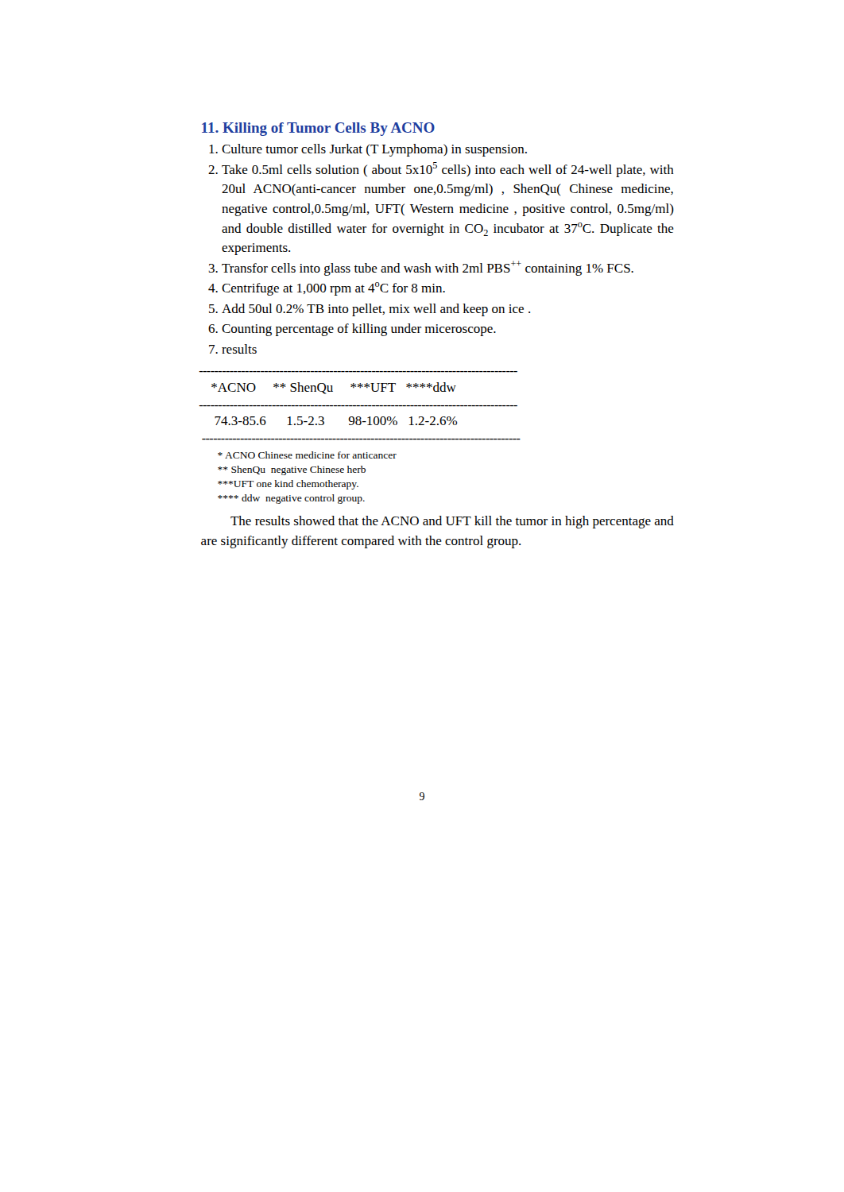11. Killing of Tumor Cells By ACNO
Culture tumor cells Jurkat (T Lymphoma) in suspension.
Take 0.5ml cells solution ( about 5x105 cells) into each well of 24-well plate, with 20ul ACNO(anti-cancer number one,0.5mg/ml) , ShenQu( Chinese medicine, negative control,0.5mg/ml, UFT( Western medicine , positive control, 0.5mg/ml) and double distilled water for overnight in CO2 incubator at 37oC. Duplicate the experiments.
Transfor cells into glass tube and wash with 2ml PBS++ containing 1% FCS.
Centrifuge at 1,000 rpm at 4oC for 8 min.
Add 50ul 0.2% TB into pellet, mix well and keep on ice .
Counting percentage of killing under miceroscope.
results
-----------------------------------------------------------------------------------
*ACNO ** ShenQu ***UFT ****ddw
-----------------------------------------------------------------------------------
74.3-85.6 1.5-2.3 98-100% 1.2-2.6%
-----------------------------------------------------------------------------------
* ACNO Chinese medicine for anticancer
** ShenQu negative Chinese herb
***UFT one kind chemotherapy.
**** ddw negative control group.
The results showed that the ACNO and UFT kill the tumor in high percentage and are significantly different compared with the control group.
9